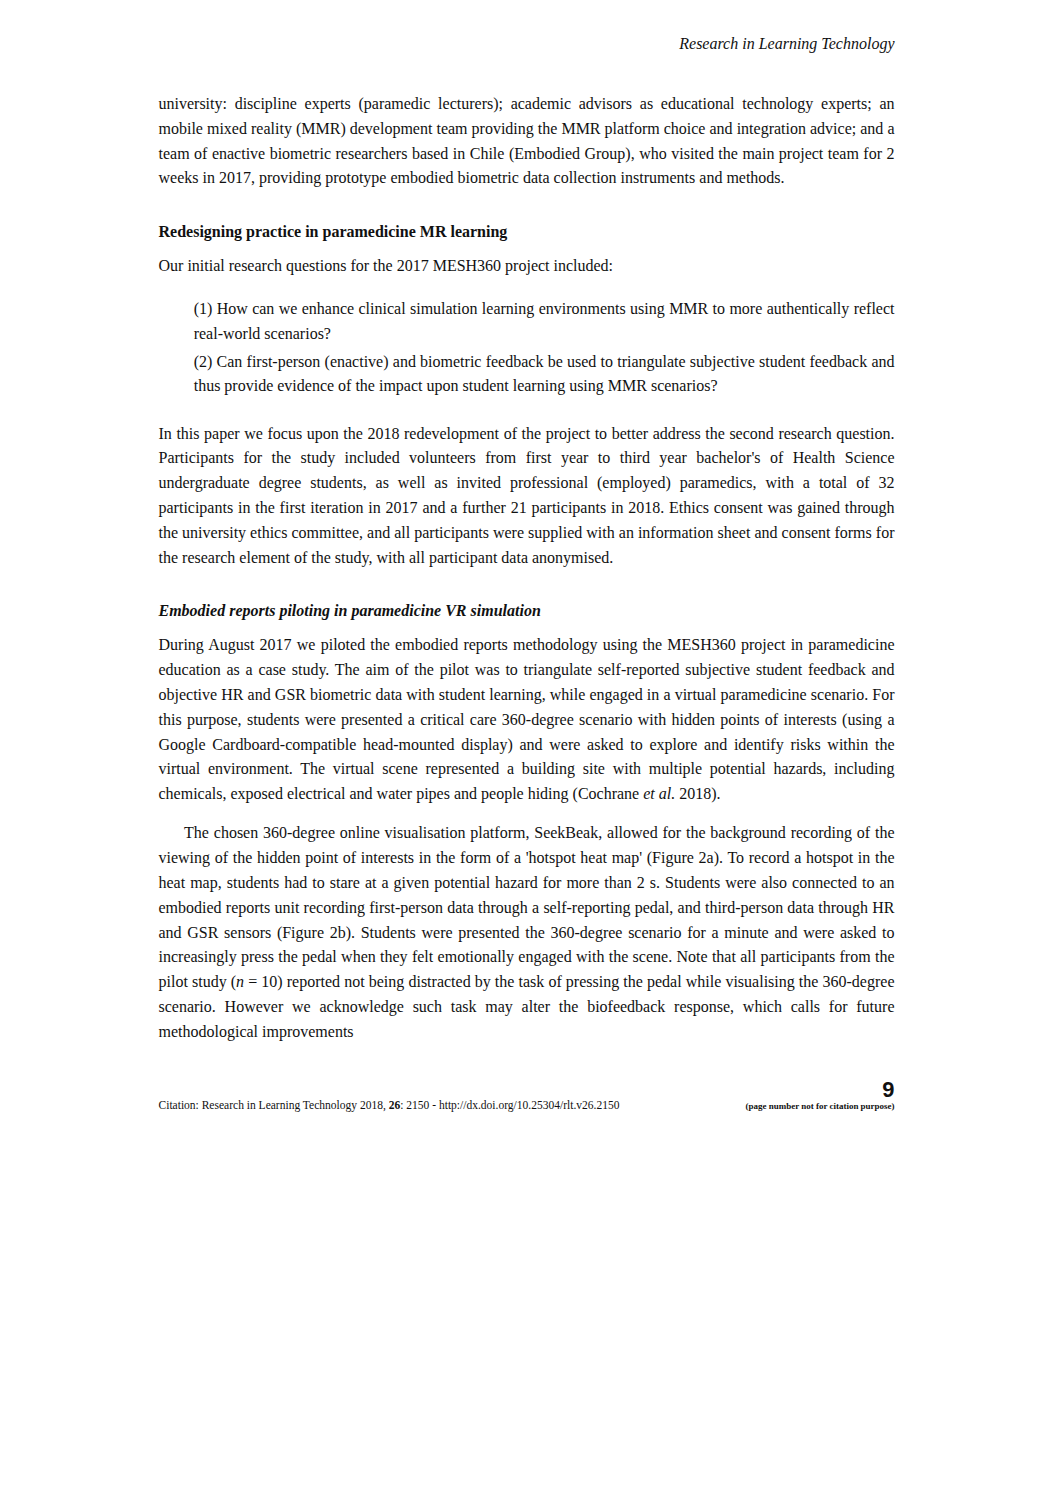Research in Learning Technology
university: discipline experts (paramedic lecturers); academic advisors as educational technology experts; an mobile mixed reality (MMR) development team providing the MMR platform choice and integration advice; and a team of enactive biometric researchers based in Chile (Embodied Group), who visited the main project team for 2 weeks in 2017, providing prototype embodied biometric data collection instruments and methods.
Redesigning practice in paramedicine MR learning
Our initial research questions for the 2017 MESH360 project included:
(1) How can we enhance clinical simulation learning environments using MMR to more authentically reflect real-world scenarios?
(2) Can first-person (enactive) and biometric feedback be used to triangulate subjective student feedback and thus provide evidence of the impact upon student learning using MMR scenarios?
In this paper we focus upon the 2018 redevelopment of the project to better address the second research question. Participants for the study included volunteers from first year to third year bachelor's of Health Science undergraduate degree students, as well as invited professional (employed) paramedics, with a total of 32 participants in the first iteration in 2017 and a further 21 participants in 2018. Ethics consent was gained through the university ethics committee, and all participants were supplied with an information sheet and consent forms for the research element of the study, with all participant data anonymised.
Embodied reports piloting in paramedicine VR simulation
During August 2017 we piloted the embodied reports methodology using the MESH360 project in paramedicine education as a case study. The aim of the pilot was to triangulate self-reported subjective student feedback and objective HR and GSR biometric data with student learning, while engaged in a virtual paramedicine scenario. For this purpose, students were presented a critical care 360-degree scenario with hidden points of interests (using a Google Cardboard-compatible head-mounted display) and were asked to explore and identify risks within the virtual environment. The virtual scene represented a building site with multiple potential hazards, including chemicals, exposed electrical and water pipes and people hiding (Cochrane et al. 2018).
The chosen 360-degree online visualisation platform, SeekBeak, allowed for the background recording of the viewing of the hidden point of interests in the form of a 'hotspot heat map' (Figure 2a). To record a hotspot in the heat map, students had to stare at a given potential hazard for more than 2 s. Students were also connected to an embodied reports unit recording first-person data through a self-reporting pedal, and third-person data through HR and GSR sensors (Figure 2b). Students were presented the 360-degree scenario for a minute and were asked to increasingly press the pedal when they felt emotionally engaged with the scene. Note that all participants from the pilot study (n = 10) reported not being distracted by the task of pressing the pedal while visualising the 360-degree scenario. However we acknowledge such task may alter the biofeedback response, which calls for future methodological improvements
Citation: Research in Learning Technology 2018, 26: 2150 - http://dx.doi.org/10.25304/rlt.v26.2150
9
(page number not for citation purpose)